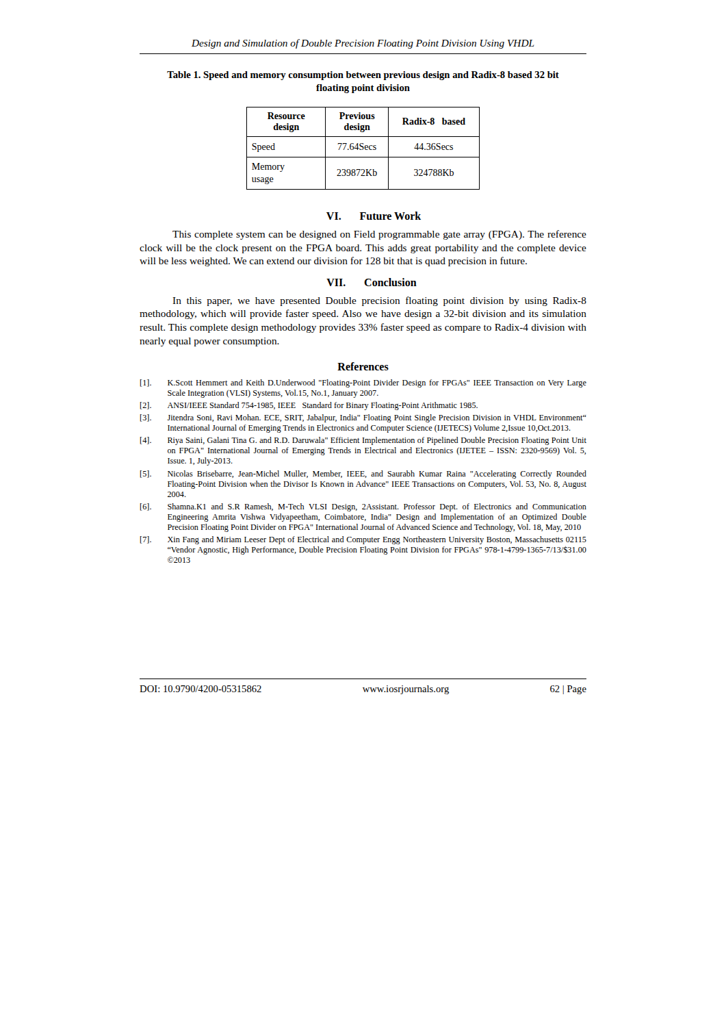Design and Simulation of Double Precision Floating Point Division Using VHDL
Table 1. Speed and memory consumption between previous design and Radix-8 based 32 bit floating point division
| Resource design | Previous design | Radix-8 based |
| --- | --- | --- |
| Speed | 77.64Secs | 44.36Secs |
| Memory usage | 239872Kb | 324788Kb |
VI. Future Work
This complete system can be designed on Field programmable gate array (FPGA). The reference clock will be the clock present on the FPGA board. This adds great portability and the complete device will be less weighted. We can extend our division for 128 bit that is quad precision in future.
VII. Conclusion
In this paper, we have presented Double precision floating point division by using Radix-8 methodology, which will provide faster speed. Also we have design a 32-bit division and its simulation result. This complete design methodology provides 33% faster speed as compare to Radix-4 division with nearly equal power consumption.
References
[1]. K.Scott Hemmert and Keith D.Underwood "Floating-Point Divider Design for FPGAs" IEEE Transaction on Very Large Scale Integration (VLSI) Systems, Vol.15, No.1, January 2007.
[2]. ANSI/IEEE Standard 754-1985, IEEE Standard for Binary Floating-Point Arithmatic 1985.
[3]. Jitendra Soni, Ravi Mohan. ECE, SRIT, Jabalpur, India" Floating Point Single Precision Division in VHDL Environment“ International Journal of Emerging Trends in Electronics and Computer Science (IJETECS) Volume 2,Issue 10,Oct.2013.
[4]. Riya Saini, Galani Tina G. and R.D. Daruwala" Efficient Implementation of Pipelined Double Precision Floating Point Unit on FPGA" International Journal of Emerging Trends in Electrical and Electronics (IJETEE – ISSN: 2320-9569) Vol. 5, Issue. 1, July-2013.
[5]. Nicolas Brisebarre, Jean-Michel Muller, Member, IEEE, and Saurabh Kumar Raina "Accelerating Correctly Rounded Floating-Point Division when the Divisor Is Known in Advance" IEEE Transactions on Computers, Vol. 53, No. 8, August 2004.
[6]. Shamna.K1 and S.R Ramesh, M-Tech VLSI Design, 2Assistant. Professor Dept. of Electronics and Communication Engineering Amrita Vishwa Vidyapeetham, Coimbatore, India" Design and Implementation of an Optimized Double Precision Floating Point Divider on FPGA" International Journal of Advanced Science and Technology, Vol. 18, May, 2010
[7]. Xin Fang and Miriam Leeser Dept of Electrical and Computer Engg Northeastern University Boston, Massachusetts 02115 “Vendor Agnostic, High Performance, Double Precision Floating Point Division for FPGAs" 978-1-4799-1365-7/13/$31.00 ©2013
DOI: 10.9790/4200-05315862
www.iosrjournals.org
62 | Page